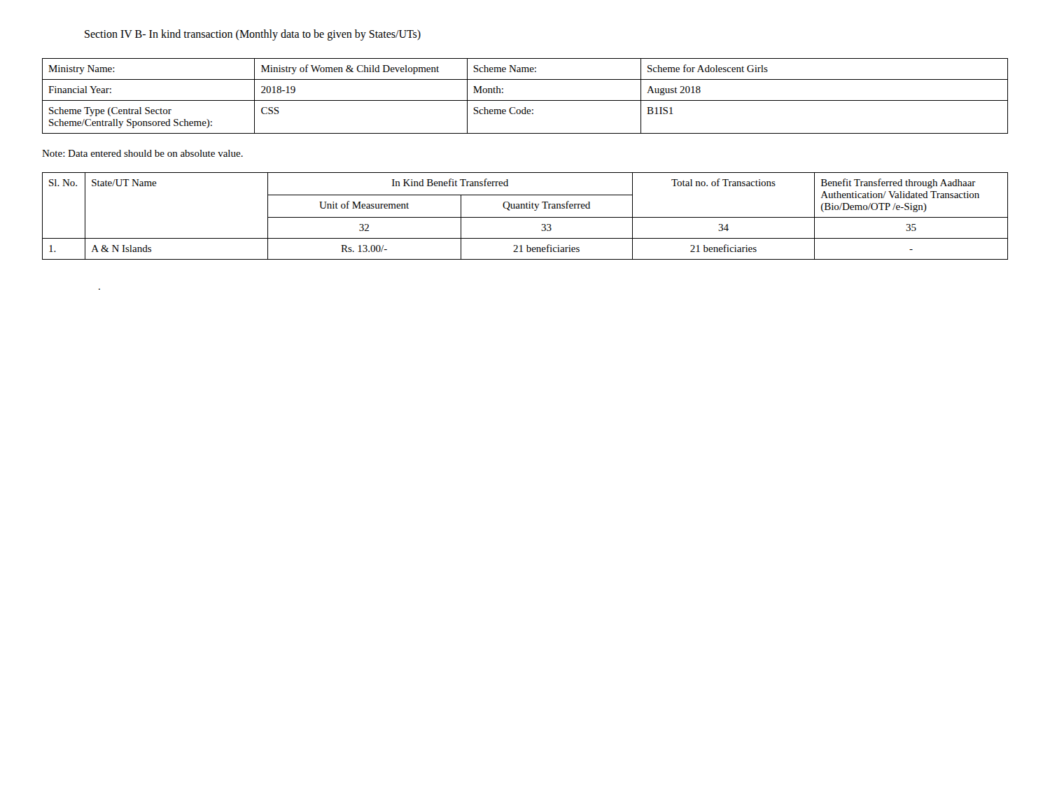Section IV B- In kind transaction (Monthly data to be given by States/UTs)
| Ministry Name: | Ministry of Women & Child Development | Scheme Name: | Scheme for Adolescent Girls |
| Financial Year: | 2018-19 | Month: | August 2018 |
| Scheme Type (Central Sector Scheme/Centrally Sponsored Scheme): | CSS | Scheme Code: | B1IS1 |
Note: Data entered should be on absolute value.
| Sl. No. | State/UT Name | In Kind Benefit Transferred | Total no. of Transactions | Benefit Transferred through Aadhaar Authentication/ Validated Transaction (Bio/Demo/OTP /e-Sign) |
| --- | --- | --- | --- | --- |
| Unit of Measurement | Quantity Transferred |
| 32 | 33 | 34 | 35 |
| 1. | A & N Islands | Rs. 13.00/- | 21 beneficiaries | 21 beneficiaries | - |
.